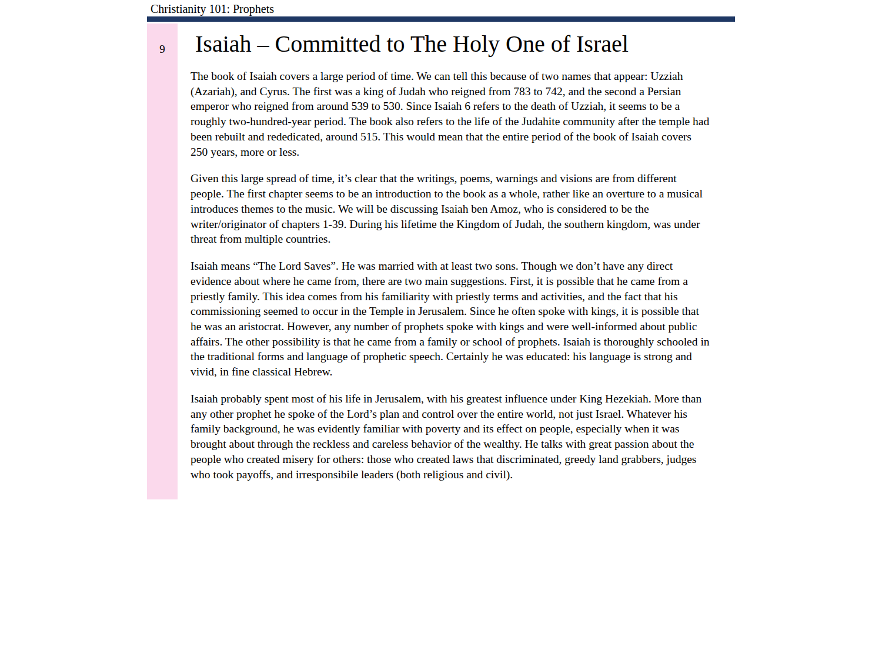Christianity 101: Prophets
9
Isaiah – Committed to The Holy One of Israel
The book of Isaiah covers a large period of time. We can tell this because of two names that appear: Uzziah (Azariah), and Cyrus. The first was a king of Judah who reigned from 783 to 742, and the second a Persian emperor who reigned from around 539 to 530. Since Isaiah 6 refers to the death of Uzziah, it seems to be a roughly two-hundred-year period. The book also refers to the life of the Judahite community after the temple had been rebuilt and rededicated, around 515. This would mean that the entire period of the book of Isaiah covers 250 years, more or less.
Given this large spread of time, it’s clear that the writings, poems, warnings and visions are from different people. The first chapter seems to be an introduction to the book as a whole, rather like an overture to a musical introduces themes to the music. We will be discussing Isaiah ben Amoz, who is considered to be the writer/originator of chapters 1-39. During his lifetime the Kingdom of Judah, the southern kingdom, was under threat from multiple countries.
Isaiah means “The Lord Saves”. He was married with at least two sons. Though we don’t have any direct evidence about where he came from, there are two main suggestions. First, it is possible that he came from a priestly family. This idea comes from his familiarity with priestly terms and activities, and the fact that his commissioning seemed to occur in the Temple in Jerusalem. Since he often spoke with kings, it is possible that he was an aristocrat. However, any number of prophets spoke with kings and were well-informed about public affairs. The other possibility is that he came from a family or school of prophets. Isaiah is thoroughly schooled in the traditional forms and language of prophetic speech. Certainly he was educated: his language is strong and vivid, in fine classical Hebrew.
Isaiah probably spent most of his life in Jerusalem, with his greatest influence under King Hezekiah. More than any other prophet he spoke of the Lord’s plan and control over the entire world, not just Israel. Whatever his family background, he was evidently familiar with poverty and its effect on people, especially when it was brought about through the reckless and careless behavior of the wealthy. He talks with great passion about the people who created misery for others: those who created laws that discriminated, greedy land grabbers, judges who took payoffs, and irresponsibile leaders (both religious and civil).